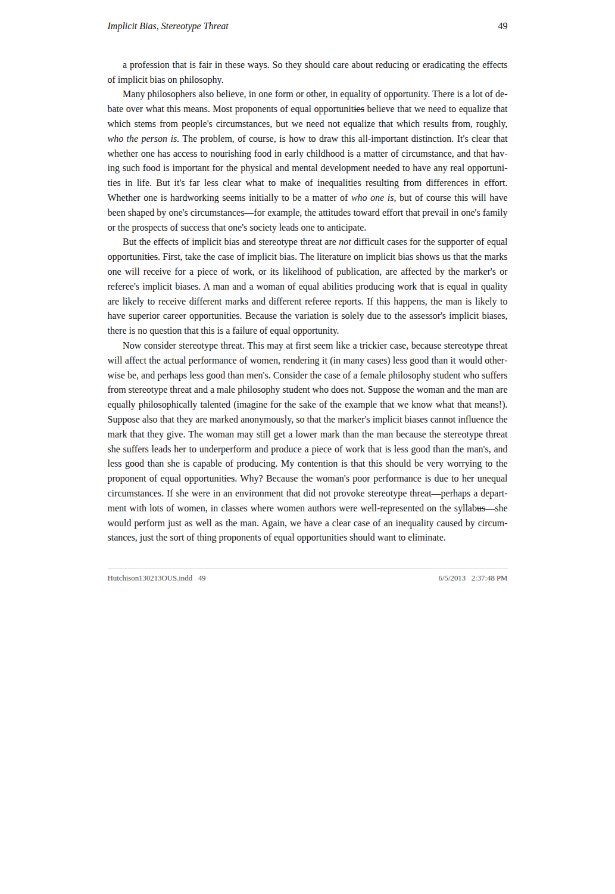Implicit Bias, Stereotype Threat 49
a profession that is fair in these ways. So they should care about reducing or eradicating the effects of implicit bias on philosophy.
Many philosophers also believe, in one form or other, in equality of opportunity. There is a lot of debate over what this means. Most proponents of equal opportunities believe that we need to equalize that which stems from people's circumstances, but we need not equalize that which results from, roughly, who the person is. The problem, of course, is how to draw this all-important distinction. It's clear that whether one has access to nourishing food in early childhood is a matter of circumstance, and that having such food is important for the physical and mental development needed to have any real opportunities in life. But it's far less clear what to make of inequalities resulting from differences in effort. Whether one is hardworking seems initially to be a matter of who one is, but of course this will have been shaped by one's circumstances—for example, the attitudes toward effort that prevail in one's family or the prospects of success that one's society leads one to anticipate.
But the effects of implicit bias and stereotype threat are not difficult cases for the supporter of equal opportunities. First, take the case of implicit bias. The literature on implicit bias shows us that the marks one will receive for a piece of work, or its likelihood of publication, are affected by the marker's or referee's implicit biases. A man and a woman of equal abilities producing work that is equal in quality are likely to receive different marks and different referee reports. If this happens, the man is likely to have superior career opportunities. Because the variation is solely due to the assessor's implicit biases, there is no question that this is a failure of equal opportunity.
Now consider stereotype threat. This may at first seem like a trickier case, because stereotype threat will affect the actual performance of women, rendering it (in many cases) less good than it would otherwise be, and perhaps less good than men's. Consider the case of a female philosophy student who suffers from stereotype threat and a male philosophy student who does not. Suppose the woman and the man are equally philosophically talented (imagine for the sake of the example that we know what that means!). Suppose also that they are marked anonymously, so that the marker's implicit biases cannot influence the mark that they give. The woman may still get a lower mark than the man because the stereotype threat she suffers leads her to underperform and produce a piece of work that is less good than the man's, and less good than she is capable of producing. My contention is that this should be very worrying to the proponent of equal opportunities. Why? Because the woman's poor performance is due to her unequal circumstances. If she were in an environment that did not provoke stereotype threat—perhaps a department with lots of women, in classes where women authors were well-represented on the syllabus—she would perform just as well as the man. Again, we have a clear case of an inequality caused by circumstances, just the sort of thing proponents of equal opportunities should want to eliminate.
Hutchison130213OUS.indd 49 6/5/2013 2:37:48 PM